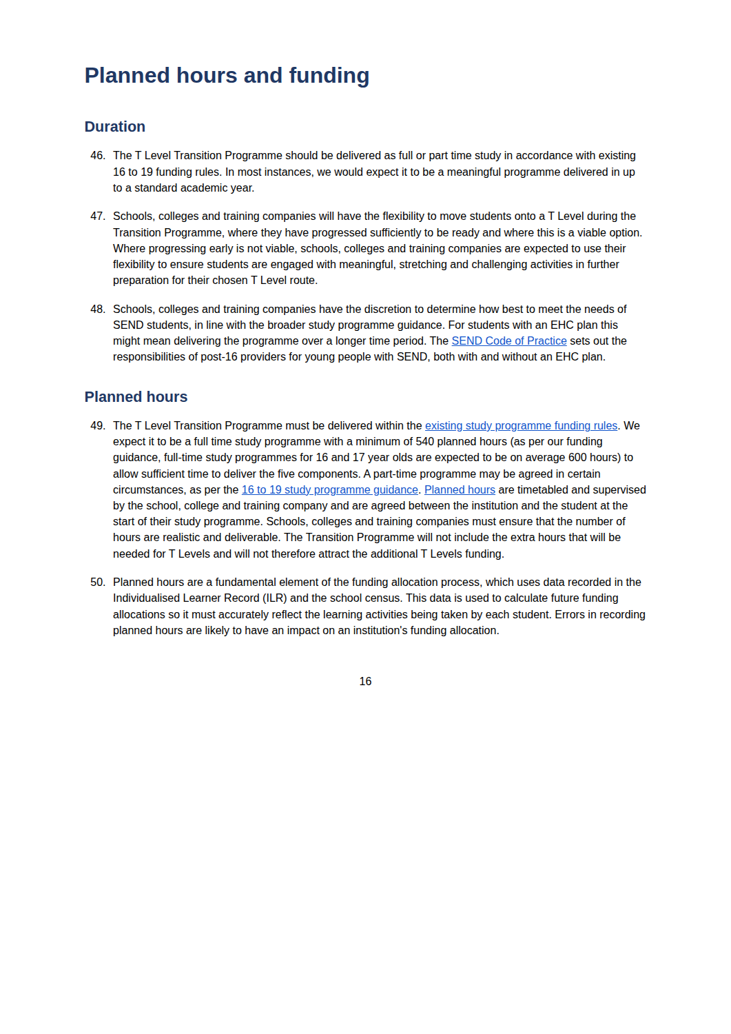Planned hours and funding
Duration
The T Level Transition Programme should be delivered as full or part time study in accordance with existing 16 to 19 funding rules. In most instances, we would expect it to be a meaningful programme delivered in up to a standard academic year.
Schools, colleges and training companies will have the flexibility to move students onto a T Level during the Transition Programme, where they have progressed sufficiently to be ready and where this is a viable option. Where progressing early is not viable, schools, colleges and training companies are expected to use their flexibility to ensure students are engaged with meaningful, stretching and challenging activities in further preparation for their chosen T Level route.
Schools, colleges and training companies have the discretion to determine how best to meet the needs of SEND students, in line with the broader study programme guidance. For students with an EHC plan this might mean delivering the programme over a longer time period. The SEND Code of Practice sets out the responsibilities of post-16 providers for young people with SEND, both with and without an EHC plan.
Planned hours
The T Level Transition Programme must be delivered within the existing study programme funding rules. We expect it to be a full time study programme with a minimum of 540 planned hours (as per our funding guidance, full-time study programmes for 16 and 17 year olds are expected to be on average 600 hours) to allow sufficient time to deliver the five components. A part-time programme may be agreed in certain circumstances, as per the 16 to 19 study programme guidance. Planned hours are timetabled and supervised by the school, college and training company and are agreed between the institution and the student at the start of their study programme. Schools, colleges and training companies must ensure that the number of hours are realistic and deliverable. The Transition Programme will not include the extra hours that will be needed for T Levels and will not therefore attract the additional T Levels funding.
Planned hours are a fundamental element of the funding allocation process, which uses data recorded in the Individualised Learner Record (ILR) and the school census. This data is used to calculate future funding allocations so it must accurately reflect the learning activities being taken by each student. Errors in recording planned hours are likely to have an impact on an institution's funding allocation.
16